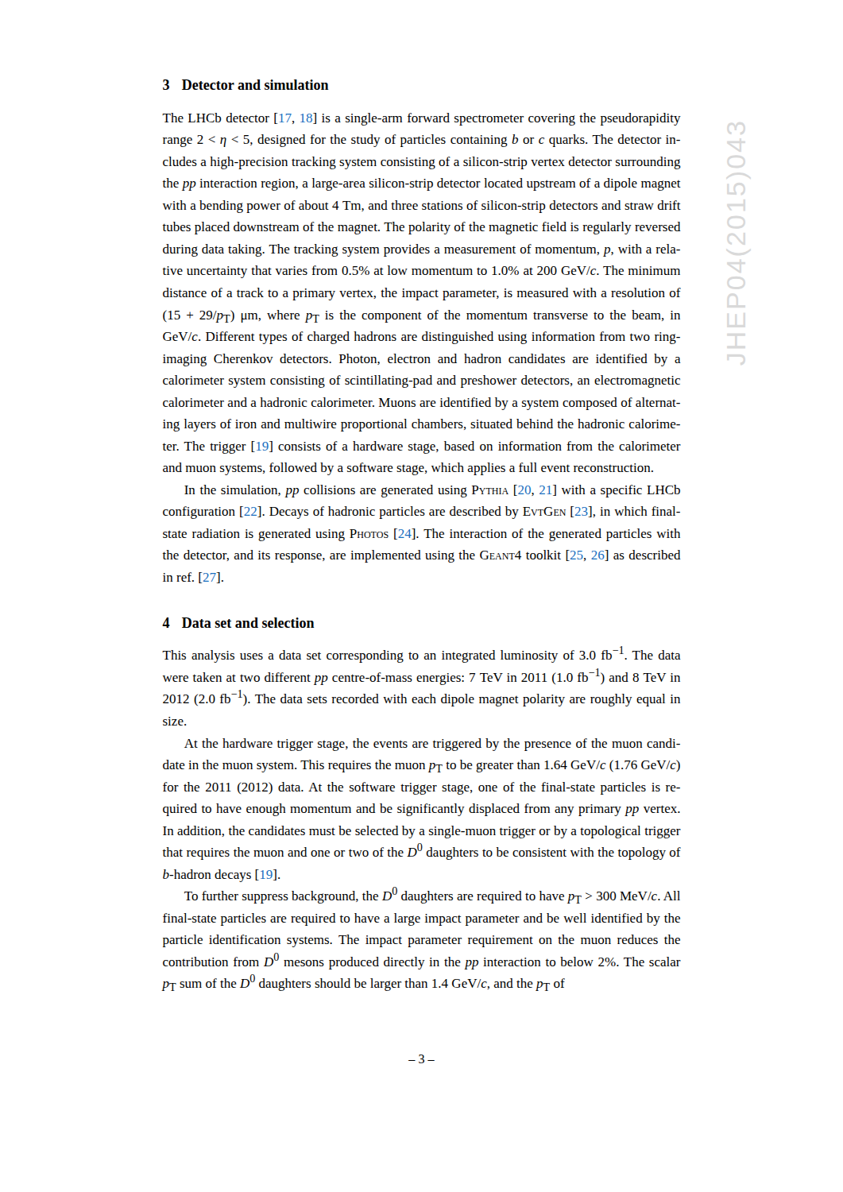JHEP04(2015)043
3 Detector and simulation
The LHCb detector [17, 18] is a single-arm forward spectrometer covering the pseudorapidity range 2 < η < 5, designed for the study of particles containing b or c quarks. The detector includes a high-precision tracking system consisting of a silicon-strip vertex detector surrounding the pp interaction region, a large-area silicon-strip detector located upstream of a dipole magnet with a bending power of about 4 Tm, and three stations of silicon-strip detectors and straw drift tubes placed downstream of the magnet. The polarity of the magnetic field is regularly reversed during data taking. The tracking system provides a measurement of momentum, p, with a relative uncertainty that varies from 0.5% at low momentum to 1.0% at 200 GeV/c. The minimum distance of a track to a primary vertex, the impact parameter, is measured with a resolution of (15 + 29/pT) μm, where pT is the component of the momentum transverse to the beam, in GeV/c. Different types of charged hadrons are distinguished using information from two ring-imaging Cherenkov detectors. Photon, electron and hadron candidates are identified by a calorimeter system consisting of scintillating-pad and preshower detectors, an electromagnetic calorimeter and a hadronic calorimeter. Muons are identified by a system composed of alternating layers of iron and multiwire proportional chambers, situated behind the hadronic calorimeter. The trigger [19] consists of a hardware stage, based on information from the calorimeter and muon systems, followed by a software stage, which applies a full event reconstruction.
In the simulation, pp collisions are generated using Pythia [20, 21] with a specific LHCb configuration [22]. Decays of hadronic particles are described by EvtGen [23], in which final-state radiation is generated using Photos [24]. The interaction of the generated particles with the detector, and its response, are implemented using the Geant4 toolkit [25, 26] as described in ref. [27].
4 Data set and selection
This analysis uses a data set corresponding to an integrated luminosity of 3.0 fb−1. The data were taken at two different pp centre-of-mass energies: 7 TeV in 2011 (1.0 fb−1) and 8 TeV in 2012 (2.0 fb−1). The data sets recorded with each dipole magnet polarity are roughly equal in size.
At the hardware trigger stage, the events are triggered by the presence of the muon candidate in the muon system. This requires the muon pT to be greater than 1.64 GeV/c (1.76 GeV/c) for the 2011 (2012) data. At the software trigger stage, one of the final-state particles is required to have enough momentum and be significantly displaced from any primary pp vertex. In addition, the candidates must be selected by a single-muon trigger or by a topological trigger that requires the muon and one or two of the D0 daughters to be consistent with the topology of b-hadron decays [19].
To further suppress background, the D0 daughters are required to have pT > 300 MeV/c. All final-state particles are required to have a large impact parameter and be well identified by the particle identification systems. The impact parameter requirement on the muon reduces the contribution from D0 mesons produced directly in the pp interaction to below 2%. The scalar pT sum of the D0 daughters should be larger than 1.4 GeV/c, and the pT of
– 3 –